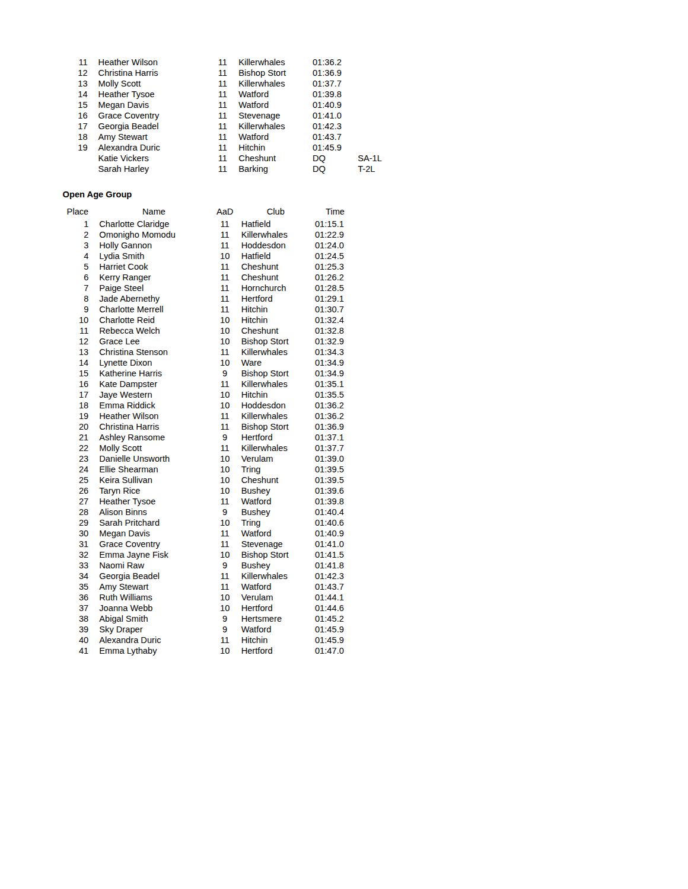| 11 | Heather Wilson | 11 | Killerwhales | 01:36.2 | |
| 12 | Christina Harris | 11 | Bishop Stort | 01:36.9 | |
| 13 | Molly Scott | 11 | Killerwhales | 01:37.7 | |
| 14 | Heather Tysoe | 11 | Watford | 01:39.8 | |
| 15 | Megan Davis | 11 | Watford | 01:40.9 | |
| 16 | Grace Coventry | 11 | Stevenage | 01:41.0 | |
| 17 | Georgia Beadel | 11 | Killerwhales | 01:42.3 | |
| 18 | Amy Stewart | 11 | Watford | 01:43.7 | |
| 19 | Alexandra Duric | 11 | Hitchin | 01:45.9 | |
| | Katie Vickers | 11 | Cheshunt | DQ | SA-1L |
| | Sarah Harley | 11 | Barking | DQ | T-2L |
Open Age Group
| Place | Name | AaD | Club | Time | |
| 1 | Charlotte Claridge | 11 | Hatfield | 01:15.1 | |
| 2 | Omonigho Momodu | 11 | Killerwhales | 01:22.9 | |
| 3 | Holly Gannon | 11 | Hoddesdon | 01:24.0 | |
| 4 | Lydia Smith | 10 | Hatfield | 01:24.5 | |
| 5 | Harriet Cook | 11 | Cheshunt | 01:25.3 | |
| 6 | Kerry Ranger | 11 | Cheshunt | 01:26.2 | |
| 7 | Paige Steel | 11 | Hornchurch | 01:28.5 | |
| 8 | Jade Abernethy | 11 | Hertford | 01:29.1 | |
| 9 | Charlotte Merrell | 11 | Hitchin | 01:30.7 | |
| 10 | Charlotte Reid | 10 | Hitchin | 01:32.4 | |
| 11 | Rebecca Welch | 10 | Cheshunt | 01:32.8 | |
| 12 | Grace Lee | 10 | Bishop Stort | 01:32.9 | |
| 13 | Christina Stenson | 11 | Killerwhales | 01:34.3 | |
| 14 | Lynette Dixon | 10 | Ware | 01:34.9 | |
| 15 | Katherine Harris | 9 | Bishop Stort | 01:34.9 | |
| 16 | Kate Dampster | 11 | Killerwhales | 01:35.1 | |
| 17 | Jaye Western | 10 | Hitchin | 01:35.5 | |
| 18 | Emma Riddick | 10 | Hoddesdon | 01:36.2 | |
| 19 | Heather Wilson | 11 | Killerwhales | 01:36.2 | |
| 20 | Christina Harris | 11 | Bishop Stort | 01:36.9 | |
| 21 | Ashley Ransome | 9 | Hertford | 01:37.1 | |
| 22 | Molly Scott | 11 | Killerwhales | 01:37.7 | |
| 23 | Danielle Unsworth | 10 | Verulam | 01:39.0 | |
| 24 | Ellie Shearman | 10 | Tring | 01:39.5 | |
| 25 | Keira Sullivan | 10 | Cheshunt | 01:39.5 | |
| 26 | Taryn Rice | 10 | Bushey | 01:39.6 | |
| 27 | Heather Tysoe | 11 | Watford | 01:39.8 | |
| 28 | Alison Binns | 9 | Bushey | 01:40.4 | |
| 29 | Sarah Pritchard | 10 | Tring | 01:40.6 | |
| 30 | Megan Davis | 11 | Watford | 01:40.9 | |
| 31 | Grace Coventry | 11 | Stevenage | 01:41.0 | |
| 32 | Emma Jayne Fisk | 10 | Bishop Stort | 01:41.5 | |
| 33 | Naomi Raw | 9 | Bushey | 01:41.8 | |
| 34 | Georgia Beadel | 11 | Killerwhales | 01:42.3 | |
| 35 | Amy Stewart | 11 | Watford | 01:43.7 | |
| 36 | Ruth Williams | 10 | Verulam | 01:44.1 | |
| 37 | Joanna Webb | 10 | Hertford | 01:44.6 | |
| 38 | Abigal Smith | 9 | Hertsmere | 01:45.2 | |
| 39 | Sky Draper | 9 | Watford | 01:45.9 | |
| 40 | Alexandra Duric | 11 | Hitchin | 01:45.9 | |
| 41 | Emma Lythaby | 10 | Hertford | 01:47.0 | |